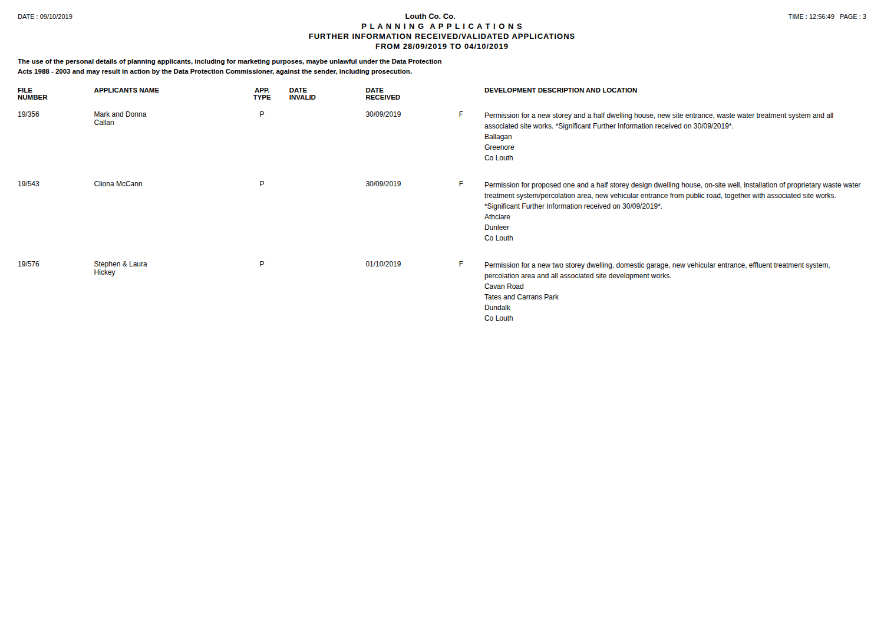DATE : 09/10/2019 Louth Co. Co. TIME : 12:56:49 PAGE : 3
P L A N N I N G A P P L I C A T I O N S
FURTHER INFORMATION RECEIVED/VALIDATED APPLICATIONS
FROM 28/09/2019 TO 04/10/2019
The use of the personal details of planning applicants, including for marketing purposes, maybe unlawful under the Data Protection
Acts 1988 - 2003 and may result in action by the Data Protection Commissioner, against the sender, including prosecution.
| FILE NUMBER | APPLICANTS NAME | APP. TYPE | DATE INVALID | DATE RECEIVED | | DEVELOPMENT DESCRIPTION AND LOCATION |
| --- | --- | --- | --- | --- | --- | --- |
| 19/356 | Mark and Donna Callan | P | | 30/09/2019 | F | Permission for a new storey and a half dwelling house, new site entrance, waste water treatment system and all associated site works. *Significant Further Information received on 30/09/2019*. Ballagan Greenore Co Louth |
| 19/543 | Cliona McCann | P | | 30/09/2019 | F | Permission for proposed one and a half storey design dwelling house, on-site well, installation of proprietary waste water treatment system/percolation area, new vehicular entrance from public road, together with associated site works. *Significant Further Information received on 30/09/2019*. Athclare Dunleer Co Louth |
| 19/576 | Stephen & Laura Hickey | P | | 01/10/2019 | F | Permission for a new two storey dwelling, domestic garage, new vehicular entrance, effluent treatment system, percolation area and all associated site development works. Cavan Road Tates and Carrans Park Dundalk Co Louth |